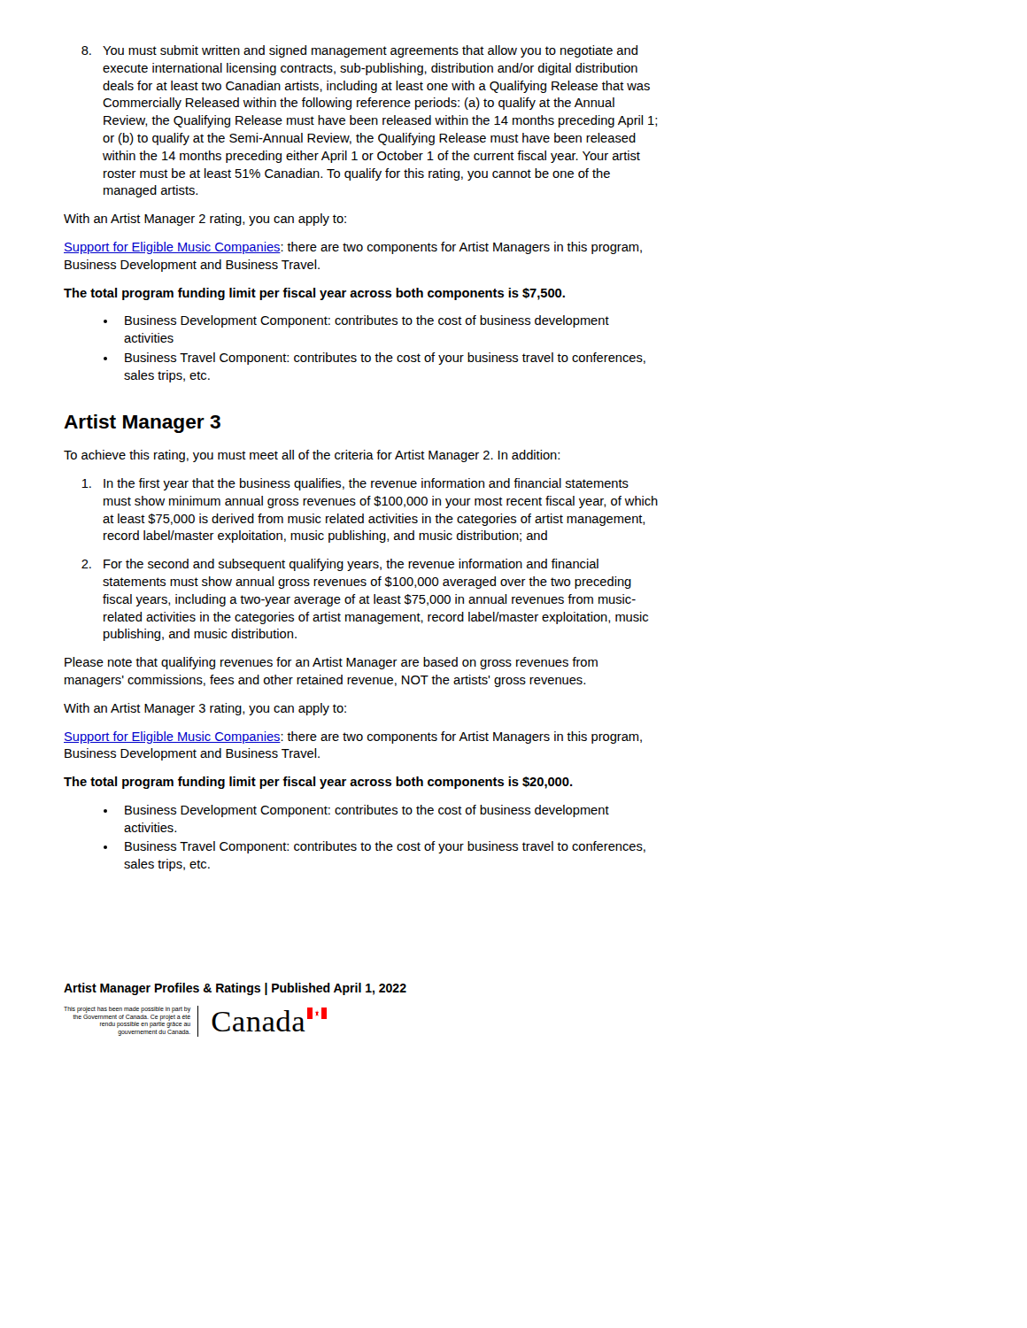You must submit written and signed management agreements that allow you to negotiate and execute international licensing contracts, sub-publishing, distribution and/or digital distribution deals for at least two Canadian artists, including at least one with a Qualifying Release that was Commercially Released within the following reference periods: (a) to qualify at the Annual Review, the Qualifying Release must have been released within the 14 months preceding April 1; or (b) to qualify at the Semi-Annual Review, the Qualifying Release must have been released within the 14 months preceding either April 1 or October 1 of the current fiscal year. Your artist roster must be at least 51% Canadian. To qualify for this rating, you cannot be one of the managed artists.
With an Artist Manager 2 rating, you can apply to:
Support for Eligible Music Companies: there are two components for Artist Managers in this program, Business Development and Business Travel.
The total program funding limit per fiscal year across both components is $7,500.
Business Development Component: contributes to the cost of business development activities
Business Travel Component: contributes to the cost of your business travel to conferences, sales trips, etc.
Artist Manager 3
To achieve this rating, you must meet all of the criteria for Artist Manager 2. In addition:
In the first year that the business qualifies, the revenue information and financial statements must show minimum annual gross revenues of $100,000 in your most recent fiscal year, of which at least $75,000 is derived from music related activities in the categories of artist management, record label/master exploitation, music publishing, and music distribution; and
For the second and subsequent qualifying years, the revenue information and financial statements must show annual gross revenues of $100,000 averaged over the two preceding fiscal years, including a two-year average of at least $75,000 in annual revenues from music-related activities in the categories of artist management, record label/master exploitation, music publishing, and music distribution.
Please note that qualifying revenues for an Artist Manager are based on gross revenues from managers' commissions, fees and other retained revenue, NOT the artists' gross revenues.
With an Artist Manager 3 rating, you can apply to:
Support for Eligible Music Companies: there are two components for Artist Managers in this program, Business Development and Business Travel.
The total program funding limit per fiscal year across both components is $20,000.
Business Development Component: contributes to the cost of business development activities.
Business Travel Component: contributes to the cost of your business travel to conferences, sales trips, etc.
Artist Manager Profiles & Ratings | Published April 1, 2022
This project has been made possible in part by
the Government of Canada. Ce projet a été
rendu possible en partie grâce au
gouvernement du Canada.
Canada